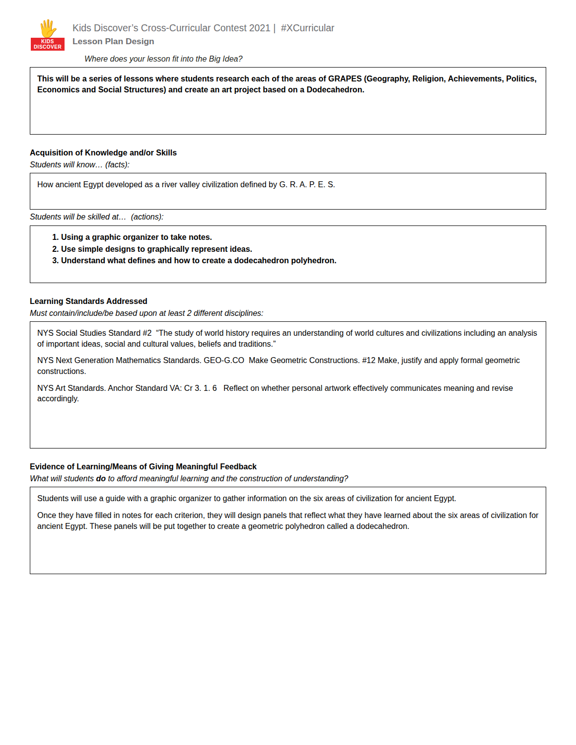🖐
KIDS
DISCOVER
Kids Discover’s Cross-Curricular Contest 2021 | #XCurricular
Lesson Plan Design
Where does your lesson fit into the Big Idea?
This will be a series of lessons where students research each of the areas of GRAPES (Geography, Religion, Achievements, Politics, Economics and Social Structures) and create an art project based on a Dodecahedron.
Acquisition of Knowledge and/or Skills
Students will know… (facts):
How ancient Egypt developed as a river valley civilization defined by G. R. A. P. E. S.
Students will be skilled at… (actions):
Using a graphic organizer to take notes.
Use simple designs to graphically represent ideas.
Understand what defines and how to create a dodecahedron polyhedron.
Learning Standards Addressed
Must contain/include/be based upon at least 2 different disciplines:
NYS Social Studies Standard #2 “The study of world history requires an understanding of world cultures and civilizations including an analysis of important ideas, social and cultural values, beliefs and traditions.”
NYS Next Generation Mathematics Standards. GEO-G.CO Make Geometric Constructions. #12 Make, justify and apply formal geometric constructions.
NYS Art Standards. Anchor Standard VA: Cr 3. 1. 6 Reflect on whether personal artwork effectively communicates meaning and revise accordingly.
Evidence of Learning/Means of Giving Meaningful Feedback
What will students do to afford meaningful learning and the construction of understanding?
Students will use a guide with a graphic organizer to gather information on the six areas of civilization for ancient Egypt.
Once they have filled in notes for each criterion, they will design panels that reflect what they have learned about the six areas of civilization for ancient Egypt. These panels will be put together to create a geometric polyhedron called a dodecahedron.